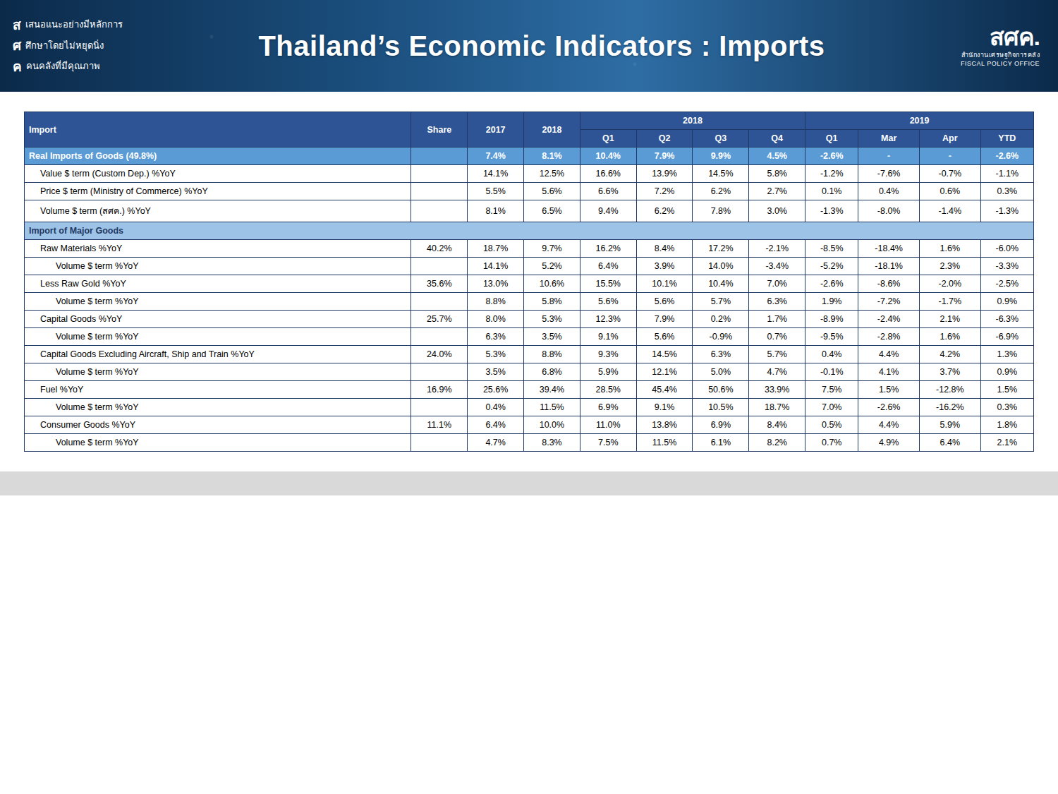สเสนอแนะอย่างมีหลักการ
ศศึกษาโดยไม่หยุดนิ่ง
คคนคลังที่มีคุณภาพ
Thailand’s Economic Indicators : Imports
สศค.
สำนักงานเศรษฐกิจการคลัง
FISCAL POLICY OFFICE
สำนักงานเศรษฐกิจการคลัง
FISCAL POLICY OFFICE
| Import | Share | 2017 | 2018 | 2018 | 2019 |
| --- | --- | --- | --- | --- | --- |
| Q1 | Q2 | Q3 | Q4 | Q1 | Mar | Apr | YTD |
| Real Imports of Goods (49.8%) | | 7.4% | 8.1% | 10.4% | 7.9% | 9.9% | 4.5% | -2.6% | - | - | -2.6% |
| Value $ term (Custom Dep.) %YoY | | 14.1% | 12.5% | 16.6% | 13.9% | 14.5% | 5.8% | -1.2% | -7.6% | -0.7% | -1.1% |
| Price $ term (Ministry of Commerce) %YoY | | 5.5% | 5.6% | 6.6% | 7.2% | 6.2% | 2.7% | 0.1% | 0.4% | 0.6% | 0.3% |
| Volume $ term (สศค.) %YoY | | 8.1% | 6.5% | 9.4% | 6.2% | 7.8% | 3.0% | -1.3% | -8.0% | -1.4% | -1.3% |
| Import of Major Goods |
| Raw Materials %YoY | 40.2% | 18.7% | 9.7% | 16.2% | 8.4% | 17.2% | -2.1% | -8.5% | -18.4% | 1.6% | -6.0% |
| Volume $ term %YoY | | 14.1% | 5.2% | 6.4% | 3.9% | 14.0% | -3.4% | -5.2% | -18.1% | 2.3% | -3.3% |
| Less Raw Gold %YoY | 35.6% | 13.0% | 10.6% | 15.5% | 10.1% | 10.4% | 7.0% | -2.6% | -8.6% | -2.0% | -2.5% |
| Volume $ term %YoY | | 8.8% | 5.8% | 5.6% | 5.6% | 5.7% | 6.3% | 1.9% | -7.2% | -1.7% | 0.9% |
| Capital Goods %YoY | 25.7% | 8.0% | 5.3% | 12.3% | 7.9% | 0.2% | 1.7% | -8.9% | -2.4% | 2.1% | -6.3% |
| Volume $ term %YoY | | 6.3% | 3.5% | 9.1% | 5.6% | -0.9% | 0.7% | -9.5% | -2.8% | 1.6% | -6.9% |
| Capital Goods Excluding Aircraft, Ship and Train %YoY | 24.0% | 5.3% | 8.8% | 9.3% | 14.5% | 6.3% | 5.7% | 0.4% | 4.4% | 4.2% | 1.3% |
| Volume $ term %YoY | | 3.5% | 6.8% | 5.9% | 12.1% | 5.0% | 4.7% | -0.1% | 4.1% | 3.7% | 0.9% |
| Fuel %YoY | 16.9% | 25.6% | 39.4% | 28.5% | 45.4% | 50.6% | 33.9% | 7.5% | 1.5% | -12.8% | 1.5% |
| Volume $ term %YoY | | 0.4% | 11.5% | 6.9% | 9.1% | 10.5% | 18.7% | 7.0% | -2.6% | -16.2% | 0.3% |
| Consumer Goods %YoY | 11.1% | 6.4% | 10.0% | 11.0% | 13.8% | 6.9% | 8.4% | 0.5% | 4.4% | 5.9% | 1.8% |
| Volume $ term %YoY | | 4.7% | 8.3% | 7.5% | 11.5% | 6.1% | 8.2% | 0.7% | 4.9% | 6.4% | 2.1% |